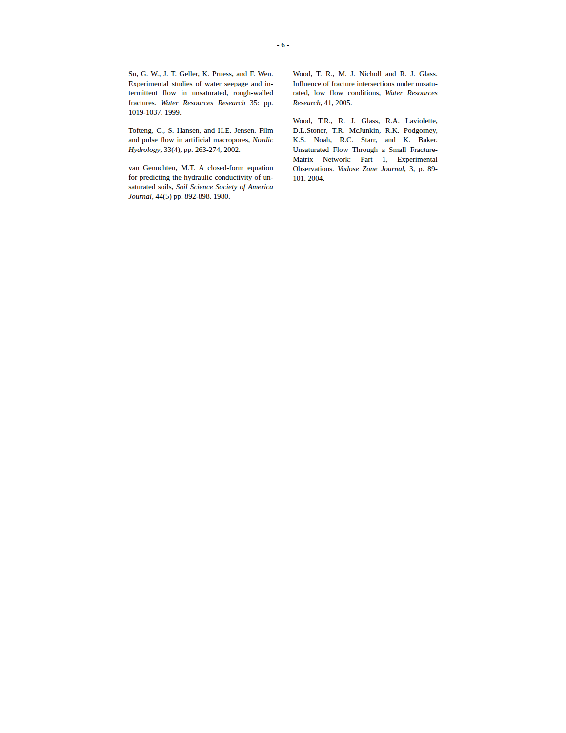- 6 -
Su, G. W., J. T. Geller, K. Pruess, and F. Wen. Experimental studies of water seepage and intermittent flow in unsaturated, rough-walled fractures. Water Resources Research 35: pp. 1019-1037. 1999.
Tofteng, C., S. Hansen, and H.E. Jensen. Film and pulse flow in artificial macropores, Nordic Hydrology, 33(4), pp. 263-274, 2002.
van Genuchten, M.T. A closed-form equation for predicting the hydraulic conductivity of unsaturated soils, Soil Science Society of America Journal, 44(5) pp. 892-898. 1980.
Wood, T. R., M. J. Nicholl and R. J. Glass. Influence of fracture intersections under unsaturated, low flow conditions, Water Resources Research, 41, 2005.
Wood, T.R., R. J. Glass, R.A. Laviolette, D.L.Stoner, T.R. McJunkin, R.K. Podgorney, K.S. Noah, R.C. Starr, and K. Baker. Unsaturated Flow Through a Small Fracture-Matrix Network: Part 1, Experimental Observations. Vadose Zone Journal, 3, p. 89-101. 2004.